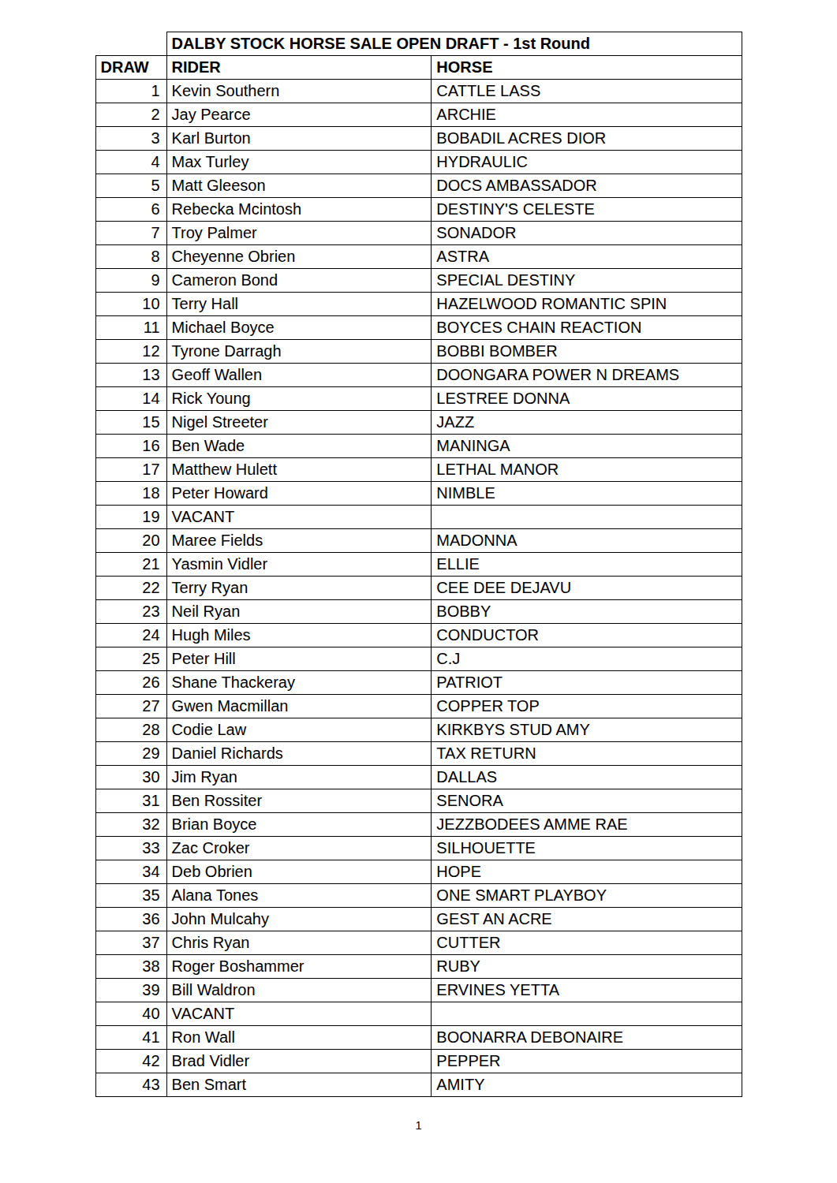| | DALBY STOCK HORSE SALE OPEN DRAFT - 1st Round |
| DRAW | RIDER | HORSE |
| 1 | Kevin Southern | CATTLE LASS |
| 2 | Jay Pearce | ARCHIE |
| 3 | Karl Burton | BOBADIL ACRES DIOR |
| 4 | Max Turley | HYDRAULIC |
| 5 | Matt Gleeson | DOCS AMBASSADOR |
| 6 | Rebecka Mcintosh | DESTINY'S CELESTE |
| 7 | Troy Palmer | SONADOR |
| 8 | Cheyenne Obrien | ASTRA |
| 9 | Cameron Bond | SPECIAL DESTINY |
| 10 | Terry Hall | HAZELWOOD ROMANTIC SPIN |
| 11 | Michael Boyce | BOYCES CHAIN REACTION |
| 12 | Tyrone Darragh | BOBBI BOMBER |
| 13 | Geoff Wallen | DOONGARA POWER N DREAMS |
| 14 | Rick Young | LESTREE DONNA |
| 15 | Nigel Streeter | JAZZ |
| 16 | Ben Wade | MANINGA |
| 17 | Matthew Hulett | LETHAL MANOR |
| 18 | Peter Howard | NIMBLE |
| 19 | VACANT | |
| 20 | Maree Fields | MADONNA |
| 21 | Yasmin Vidler | ELLIE |
| 22 | Terry Ryan | CEE DEE DEJAVU |
| 23 | Neil Ryan | BOBBY |
| 24 | Hugh Miles | CONDUCTOR |
| 25 | Peter Hill | C.J |
| 26 | Shane Thackeray | PATRIOT |
| 27 | Gwen Macmillan | COPPER TOP |
| 28 | Codie Law | KIRKBYS STUD AMY |
| 29 | Daniel Richards | TAX RETURN |
| 30 | Jim Ryan | DALLAS |
| 31 | Ben Rossiter | SENORA |
| 32 | Brian Boyce | JEZZBODEES AMME RAE |
| 33 | Zac Croker | SILHOUETTE |
| 34 | Deb Obrien | HOPE |
| 35 | Alana Tones | ONE SMART PLAYBOY |
| 36 | John Mulcahy | GEST AN ACRE |
| 37 | Chris Ryan | CUTTER |
| 38 | Roger Boshammer | RUBY |
| 39 | Bill Waldron | ERVINES YETTA |
| 40 | VACANT | |
| 41 | Ron Wall | BOONARRA DEBONAIRE |
| 42 | Brad Vidler | PEPPER |
| 43 | Ben Smart | AMITY |
1